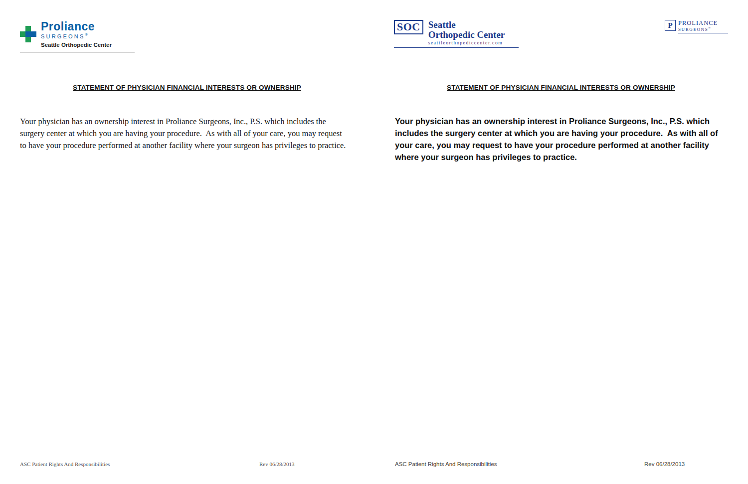Proliance
SURGEONS®
Seattle Orthopedic Center
STATEMENT OF PHYSICIAN FINANCIAL INTERESTS OR OWNERSHIP
Your physician has an ownership interest in Proliance Surgeons, Inc., P.S. which includes the surgery center at which you are having your procedure. As with all of your care, you may request to have your procedure performed at another facility where your surgeon has privileges to practice.
ASC Patient Rights And Responsibilities Rev 06/28/2013
SOC
Seattle
Orthopedic Center
seattleorthopediccenter.com
P
PROLIANCE
SURGEONS®
STATEMENT OF PHYSICIAN FINANCIAL INTERESTS OR OWNERSHIP
Your physician has an ownership interest in Proliance Surgeons, Inc., P.S. which includes the surgery center at which you are having your procedure. As with all of your care, you may request to have your procedure performed at another facility where your surgeon has privileges to practice.
ASC Patient Rights And Responsibilities Rev 06/28/2013